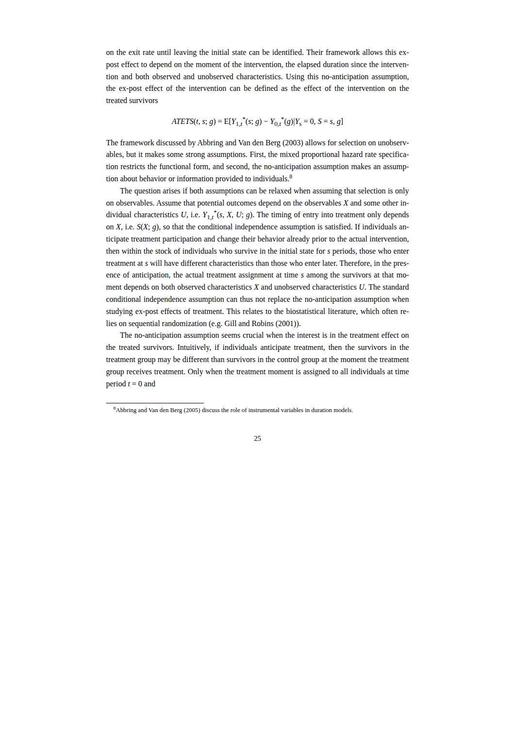on the exit rate until leaving the initial state can be identified. Their framework allows this ex-post effect to depend on the moment of the intervention, the elapsed duration since the intervention and both observed and unobserved characteristics. Using this no-anticipation assumption, the ex-post effect of the intervention can be defined as the effect of the intervention on the treated survivors
ATETS(t, s; g) = E[Y1,t*(s; g) − Y0,t*(g)|Ys = 0, S = s, g]
The framework discussed by Abbring and Van den Berg (2003) allows for selection on unobservables, but it makes some strong assumptions. First, the mixed proportional hazard rate specification restricts the functional form, and second, the no-anticipation assumption makes an assumption about behavior or information provided to individuals.8
The question arises if both assumptions can be relaxed when assuming that selection is only on observables. Assume that potential outcomes depend on the observables X and some other individual characteristics U, i.e. Y1,t*(s, X, U; g). The timing of entry into treatment only depends on X, i.e. S(X; g), so that the conditional independence assumption is satisfied. If individuals anticipate treatment participation and change their behavior already prior to the actual intervention, then within the stock of individuals who survive in the initial state for s periods, those who enter treatment at s will have different characteristics than those who enter later. Therefore, in the presence of anticipation, the actual treatment assignment at time s among the survivors at that moment depends on both observed characteristics X and unobserved characteristics U. The standard conditional independence assumption can thus not replace the no-anticipation assumption when studying ex-post effects of treatment. This relates to the biostatistical literature, which often relies on sequential randomization (e.g. Gill and Robins (2001)).
The no-anticipation assumption seems crucial when the interest is in the treatment effect on the treated survivors. Intuitively, if individuals anticipate treatment, then the survivors in the treatment group may be different than survivors in the control group at the moment the treatment group receives treatment. Only when the treatment moment is assigned to all individuals at time period t = 0 and
8Abbring and Van den Berg (2005) discuss the role of instrumental variables in duration models.
25